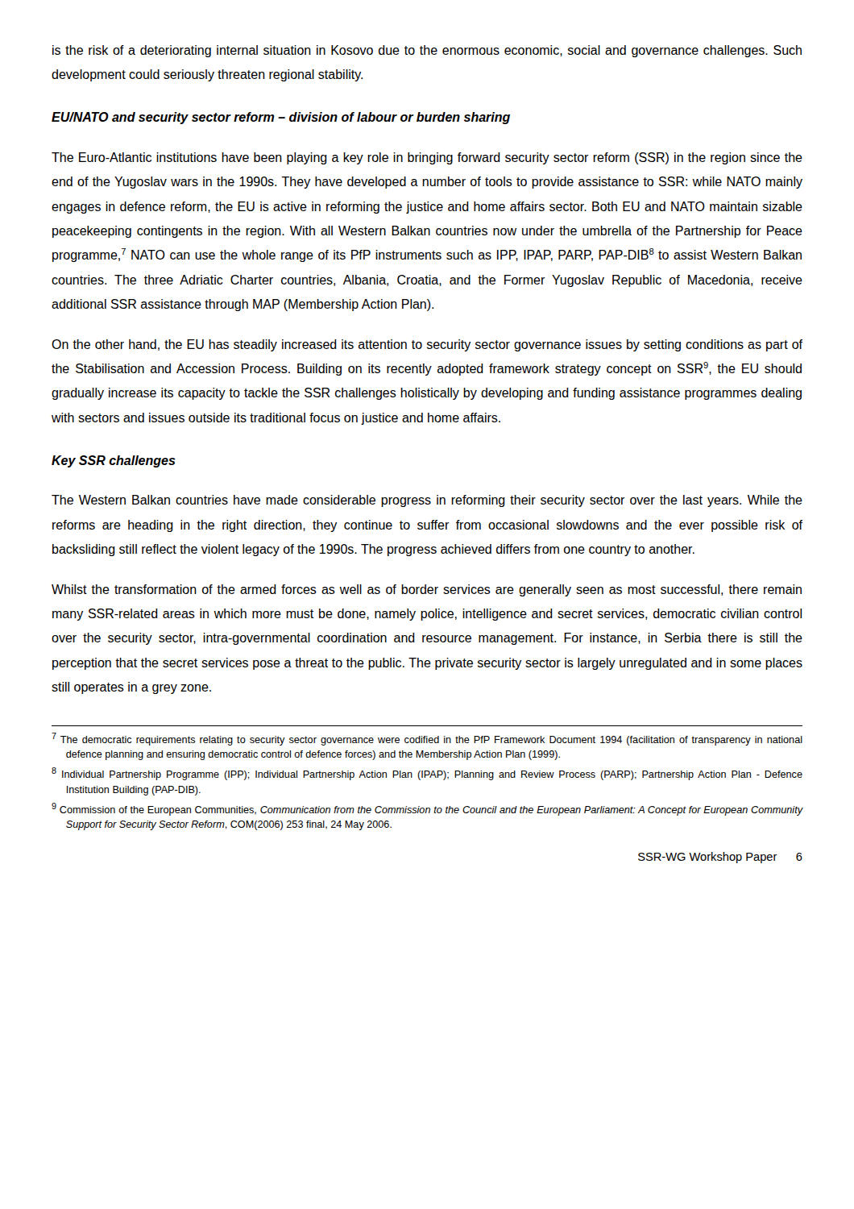is the risk of a deteriorating internal situation in Kosovo due to the enormous economic, social and governance challenges. Such development could seriously threaten regional stability.
EU/NATO and security sector reform – division of labour or burden sharing
The Euro-Atlantic institutions have been playing a key role in bringing forward security sector reform (SSR) in the region since the end of the Yugoslav wars in the 1990s. They have developed a number of tools to provide assistance to SSR: while NATO mainly engages in defence reform, the EU is active in reforming the justice and home affairs sector. Both EU and NATO maintain sizable peacekeeping contingents in the region. With all Western Balkan countries now under the umbrella of the Partnership for Peace programme,7 NATO can use the whole range of its PfP instruments such as IPP, IPAP, PARP, PAP-DIB8 to assist Western Balkan countries. The three Adriatic Charter countries, Albania, Croatia, and the Former Yugoslav Republic of Macedonia, receive additional SSR assistance through MAP (Membership Action Plan).
On the other hand, the EU has steadily increased its attention to security sector governance issues by setting conditions as part of the Stabilisation and Accession Process. Building on its recently adopted framework strategy concept on SSR9, the EU should gradually increase its capacity to tackle the SSR challenges holistically by developing and funding assistance programmes dealing with sectors and issues outside its traditional focus on justice and home affairs.
Key SSR challenges
The Western Balkan countries have made considerable progress in reforming their security sector over the last years. While the reforms are heading in the right direction, they continue to suffer from occasional slowdowns and the ever possible risk of backsliding still reflect the violent legacy of the 1990s. The progress achieved differs from one country to another.
Whilst the transformation of the armed forces as well as of border services are generally seen as most successful, there remain many SSR-related areas in which more must be done, namely police, intelligence and secret services, democratic civilian control over the security sector, intra-governmental coordination and resource management. For instance, in Serbia there is still the perception that the secret services pose a threat to the public. The private security sector is largely unregulated and in some places still operates in a grey zone.
7 The democratic requirements relating to security sector governance were codified in the PfP Framework Document 1994 (facilitation of transparency in national defence planning and ensuring democratic control of defence forces) and the Membership Action Plan (1999).
8 Individual Partnership Programme (IPP); Individual Partnership Action Plan (IPAP); Planning and Review Process (PARP); Partnership Action Plan - Defence Institution Building (PAP-DIB).
9 Commission of the European Communities, Communication from the Commission to the Council and the European Parliament: A Concept for European Community Support for Security Sector Reform, COM(2006) 253 final, 24 May 2006.
SSR-WG Workshop Paper6